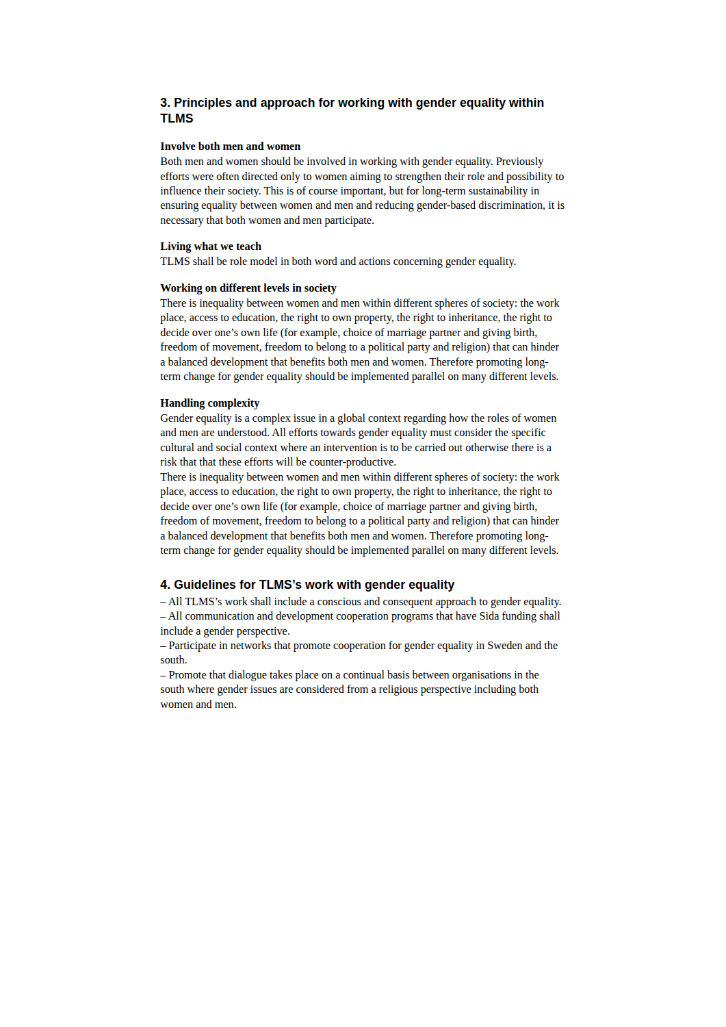3. Principles and approach for working with gender equality within TLMS
Involve both men and women
Both men and women should be involved in working with gender equality. Previously efforts were often directed only to women aiming to strengthen their role and possibility to influence their society. This is of course important, but for long-term sustainability in ensuring equality between women and men and reducing gender-based discrimination, it is necessary that both women and men participate.
Living what we teach
TLMS shall be role model in both word and actions concerning gender equality.
Working on different levels in society
There is inequality between women and men within different spheres of society: the work place, access to education, the right to own property, the right to inheritance, the right to decide over one’s own life (for example, choice of marriage partner and giving birth, freedom of movement, freedom to belong to a political party and religion) that can hinder a balanced development that benefits both men and women. Therefore promoting long-term change for gender equality should be implemented parallel on many different levels.
Handling complexity
Gender equality is a complex issue in a global context regarding how the roles of women and men are understood. All efforts towards gender equality must consider the specific cultural and social context where an intervention is to be carried out otherwise there is a risk that that these efforts will be counter-productive.
There is inequality between women and men within different spheres of society: the work place, access to education, the right to own property, the right to inheritance, the right to decide over one’s own life (for example, choice of marriage partner and giving birth, freedom of movement, freedom to belong to a political party and religion) that can hinder a balanced development that benefits both men and women. Therefore promoting long-term change for gender equality should be implemented parallel on many different levels.
4. Guidelines for TLMS’s work with gender equality
– All TLMS’s work shall include a conscious and consequent approach to gender equality.
– All communication and development cooperation programs that have Sida funding shall include a gender perspective.
– Participate in networks that promote cooperation for gender equality in Sweden and the south.
– Promote that dialogue takes place on a continual basis between organisations in the south where gender issues are considered from a religious perspective including both women and men.